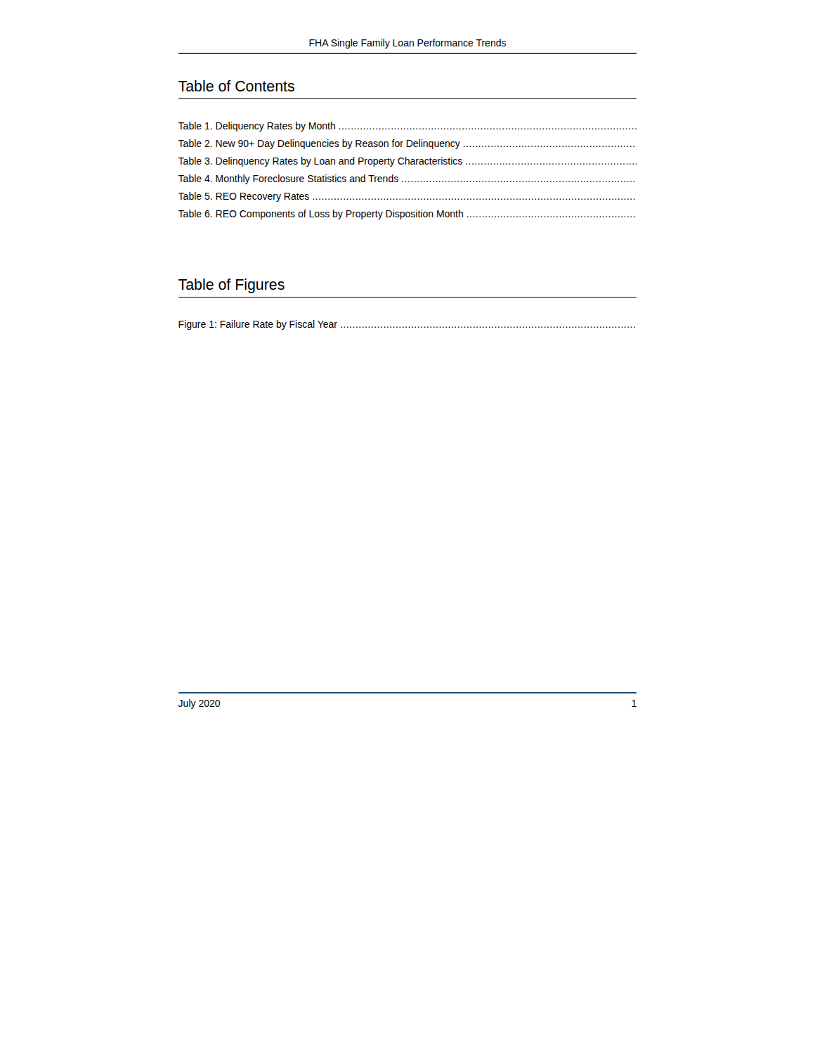FHA Single Family Loan Performance Trends
Table of Contents
Table 1. Deliquency Rates by Month ......................................................................................................................... 2
Table 2. New 90+ Day Delinquencies by Reason for Delinquency ..................................................................................... 3
Table 3. Delinquency Rates by Loan and Property Characteristics .................................................................................... 4
Table 4. Monthly Foreclosure Statistics and Trends ............................................................................................................. 6
Table 5. REO Recovery Rates ................................................................................................................................................. 7
Table 6. REO Components of Loss by Property Disposition Month ..................................................................................... 9
Table of Figures
Figure 1: Failure Rate by Fiscal Year ................................................................................................................................. 10
July 2020 1